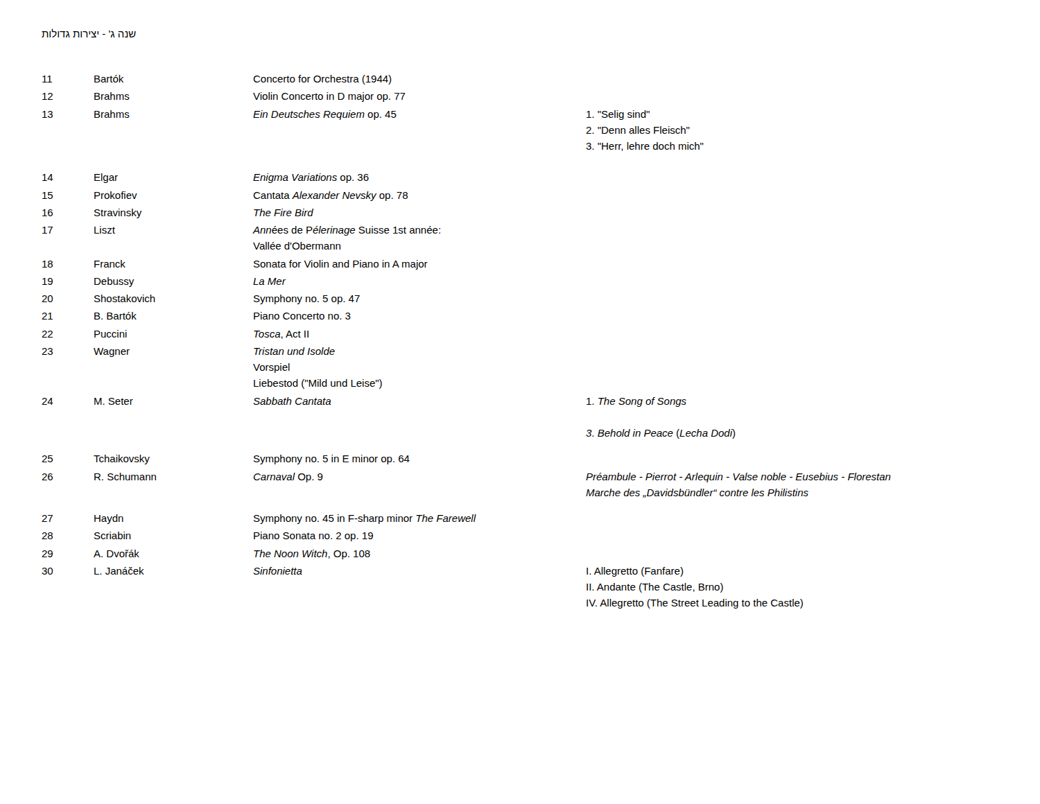שנה ג' - יצירות גדולות
| 11 | Bartók | Concerto for Orchestra (1944) | |
| 12 | Brahms | Violin Concerto in D major op. 77 | |
| 13 | Brahms | Ein Deutsches Requiem op. 45 | 1. "Selig sind" 2. "Denn alles Fleisch" 3. "Herr, lehre doch mich" |
| 14 | Elgar | Enigma Variations op. 36 | |
| 15 | Prokofiev | Cantata Alexander Nevsky op. 78 | |
| 16 | Stravinsky | The Fire Bird | |
| 17 | Liszt | Ann ées de P élerinage Suisse 1st année: Vallée d'Obermann | |
| 18 | Franck | Sonata for Violin and Piano in A major | |
| 19 | Debussy | La Mer | |
| 20 | Shostakovich | Symphony no. 5 op. 47 | |
| 21 | B. Bartók | Piano Concerto no. 3 | |
| 22 | Puccini | Tosca , Act II | |
| 23 | Wagner | Tristan und Isolde Vorspiel Liebestod ("Mild und Leise") | |
| 24 | M. Seter | Sabbath Cantata | 1. The Song of Songs 3 . Behold in Peace ( Lecha Dodi ) |
| 25 | Tchaikovsky | Symphony no. 5 in E minor op. 64 | |
| 26 | R. Schumann | Carnaval Op. 9 | Préambule - Pierrot - Arlequin - Valse noble - Eusebius - Florestan Marche des „Davidsbündler“ contre les Philistins |
| 27 | Haydn | Symphony no. 45 in F-sharp minor The Farewell | |
| 28 | Scriabin | Piano Sonata no. 2 op. 19 | |
| 29 | A. Dvořák | The Noon Witch , Op. 108 | |
| 30 | L. Janáček | Sinfonietta | I. Allegretto (Fanfare) II. Andante (The Castle, Brno) IV. Allegretto (The Street Leading to the Castle) |